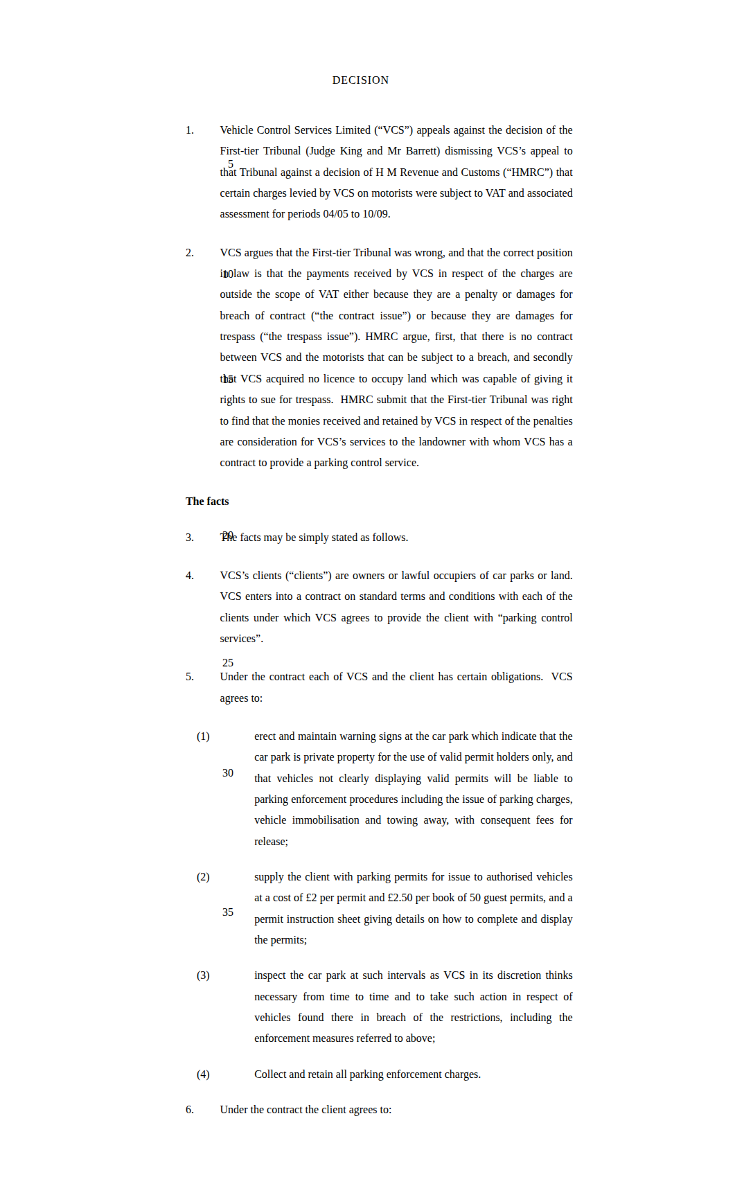DECISION
5
1. Vehicle Control Services Limited (“VCS”) appeals against the decision of the First-tier Tribunal (Judge King and Mr Barrett) dismissing VCS’s appeal to that Tribunal against a decision of H M Revenue and Customs (“HMRC”) that certain charges levied by VCS on motorists were subject to VAT and associated assessment for periods 04/05 to 10/09.
10
15
2. VCS argues that the First-tier Tribunal was wrong, and that the correct position in law is that the payments received by VCS in respect of the charges are outside the scope of VAT either because they are a penalty or damages for breach of contract (“the contract issue”) or because they are damages for trespass (“the trespass issue”). HMRC argue, first, that there is no contract between VCS and the motorists that can be subject to a breach, and secondly that VCS acquired no licence to occupy land which was capable of giving it rights to sue for trespass. HMRC submit that the First-tier Tribunal was right to find that the monies received and retained by VCS in respect of the penalties are consideration for VCS’s services to the landowner with whom VCS has a contract to provide a parking control service.
The facts
20
3. The facts may be simply stated as follows.
4. VCS’s clients (“clients”) are owners or lawful occupiers of car parks or land. VCS enters into a contract on standard terms and conditions with each of the clients under which VCS agrees to provide the client with “parking control services”.
25
5. Under the contract each of VCS and the client has certain obligations. VCS agrees to:
30
(1) erect and maintain warning signs at the car park which indicate that the car park is private property for the use of valid permit holders only, and that vehicles not clearly displaying valid permits will be liable to parking enforcement procedures including the issue of parking charges, vehicle immobilisation and towing away, with consequent fees for release;
(2) supply the client with parking permits for issue to authorised vehicles at a cost of £2 per permit and £2.50 per book of 50 guest permits, and a permit instruction sheet giving details on how to complete and display the permits;
35
(3) inspect the car park at such intervals as VCS in its discretion thinks necessary from time to time and to take such action in respect of vehicles found there in breach of the restrictions, including the enforcement measures referred to above;
(4) Collect and retain all parking enforcement charges.
6. Under the contract the client agrees to: